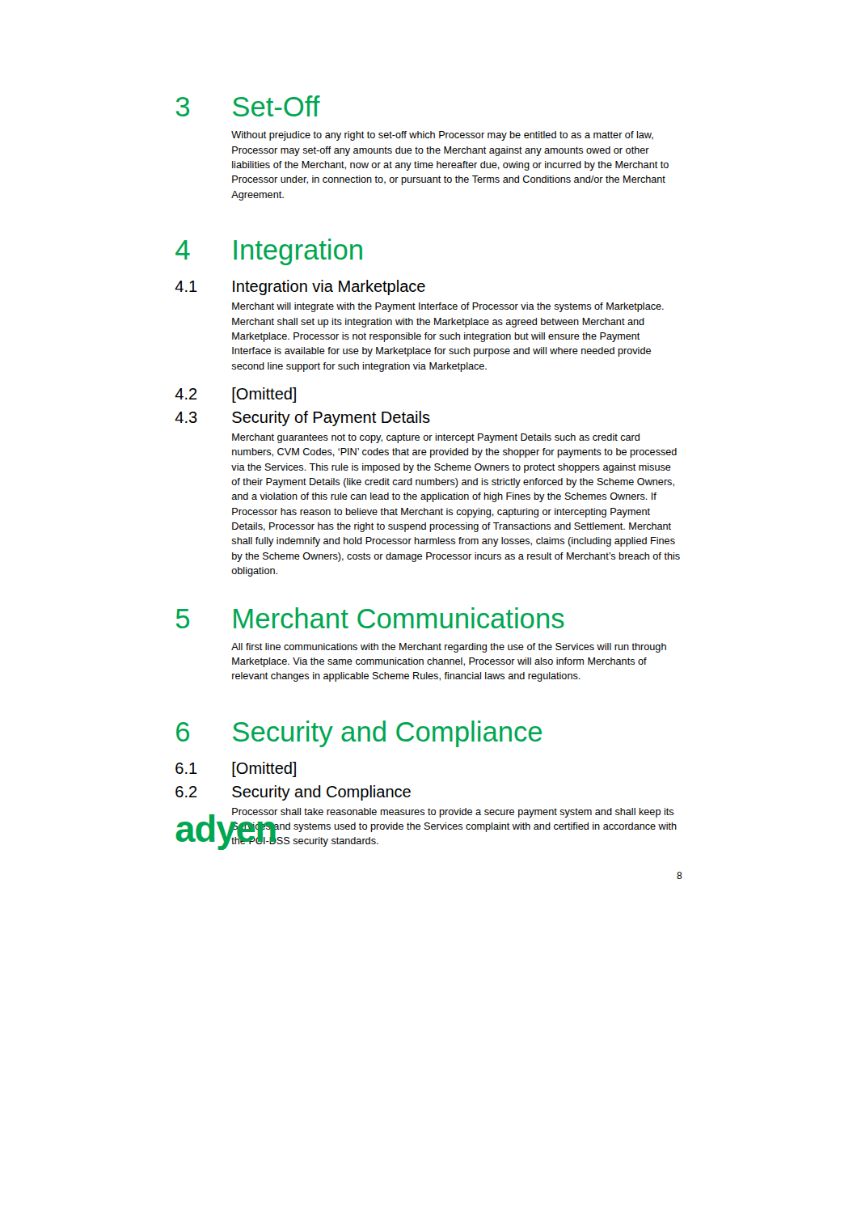3 Set-Off
Without prejudice to any right to set-off which Processor may be entitled to as a matter of law, Processor may set-off any amounts due to the Merchant against any amounts owed or other liabilities of the Merchant, now or at any time hereafter due, owing or incurred by the Merchant to Processor under, in connection to, or pursuant to the Terms and Conditions and/or the Merchant Agreement.
4 Integration
4.1 Integration via Marketplace
Merchant will integrate with the Payment Interface of Processor via the systems of Marketplace. Merchant shall set up its integration with the Marketplace as agreed between Merchant and Marketplace. Processor is not responsible for such integration but will ensure the Payment Interface is available for use by Marketplace for such purpose and will where needed provide second line support for such integration via Marketplace.
4.2 [Omitted]
4.3 Security of Payment Details
Merchant guarantees not to copy, capture or intercept Payment Details such as credit card numbers, CVM Codes, ‘PIN’ codes that are provided by the shopper for payments to be processed via the Services. This rule is imposed by the Scheme Owners to protect shoppers against misuse of their Payment Details (like credit card numbers) and is strictly enforced by the Scheme Owners, and a violation of this rule can lead to the application of high Fines by the Schemes Owners. If Processor has reason to believe that Merchant is copying, capturing or intercepting Payment Details, Processor has the right to suspend processing of Transactions and Settlement. Merchant shall fully indemnify and hold Processor harmless from any losses, claims (including applied Fines by the Scheme Owners), costs or damage Processor incurs as a result of Merchant’s breach of this obligation.
5 Merchant Communications
All first line communications with the Merchant regarding the use of the Services will run through Marketplace. Via the same communication channel, Processor will also inform Merchants of relevant changes in applicable Scheme Rules, financial laws and regulations.
6 Security and Compliance
6.1 [Omitted]
6.2 Security and Compliance
Processor shall take reasonable measures to provide a secure payment system and shall keep its Services and systems used to provide the Services complaint with and certified in accordance with the PCI-DSS security standards.
adyen
8